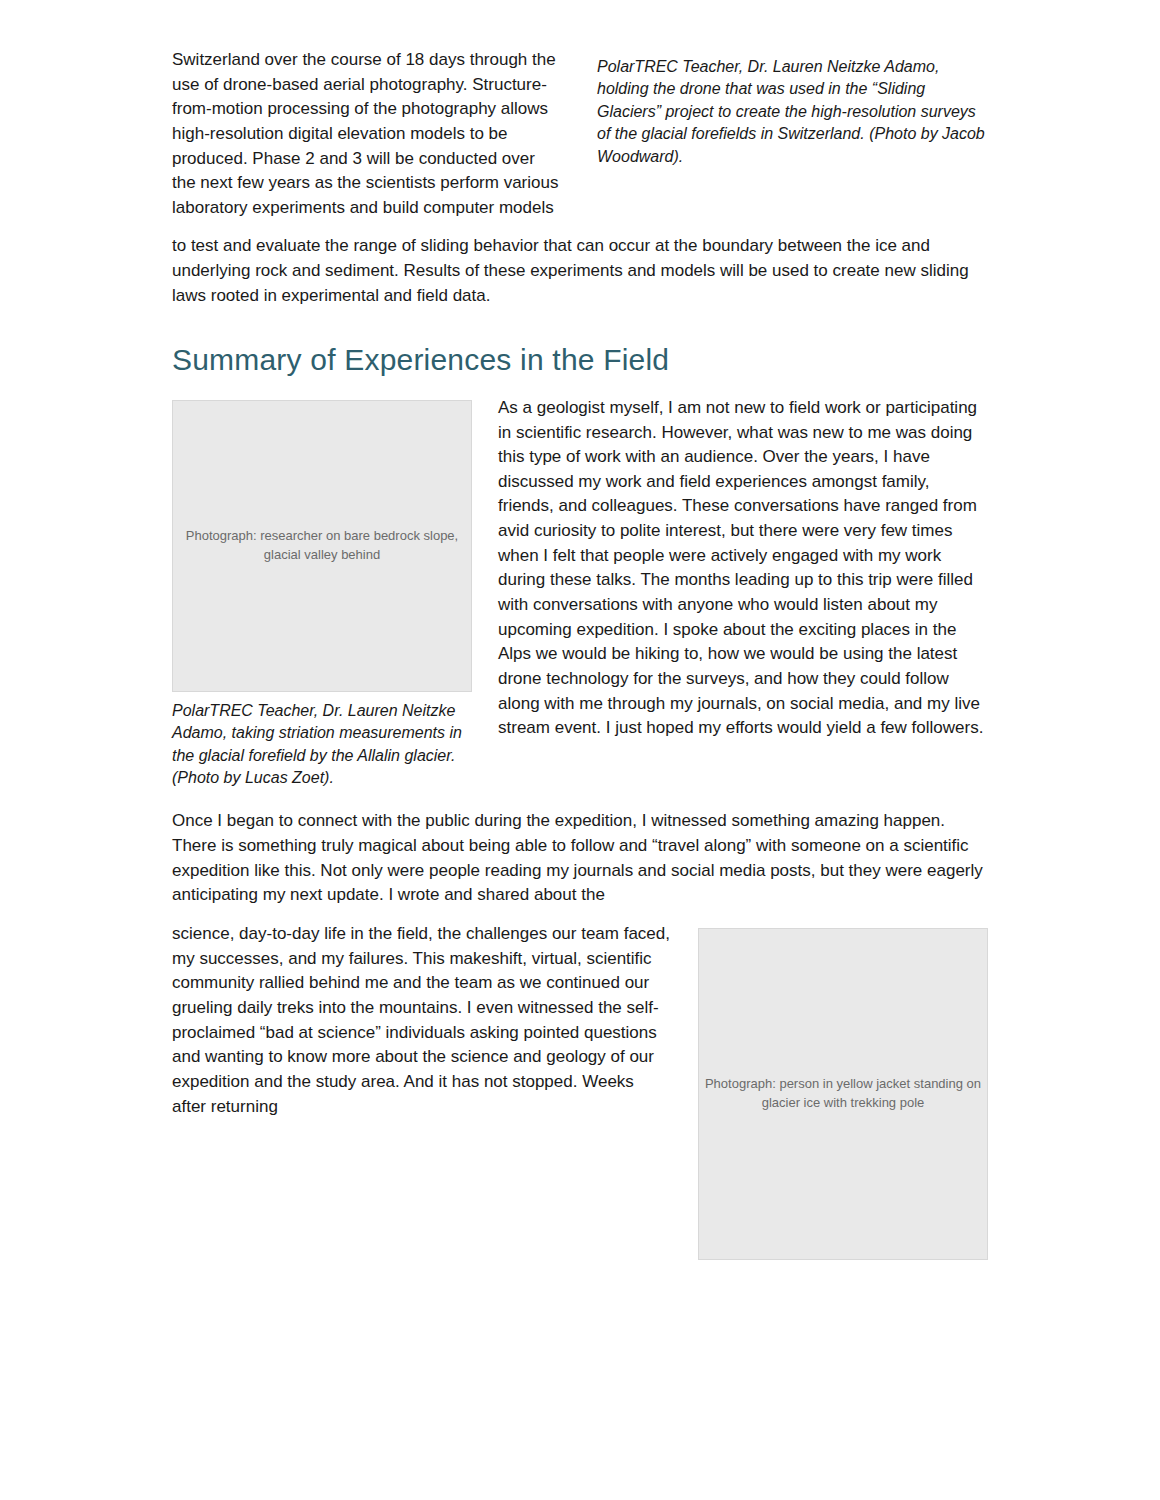Switzerland over the course of 18 days through the use of drone-based aerial photography. Structure-from-motion processing of the photography allows high-resolution digital elevation models to be produced. Phase 2 and 3 will be conducted over the next few years as the scientists perform various laboratory experiments and build computer models
PolarTREC Teacher, Dr. Lauren Neitzke Adamo, holding the drone that was used in the “Sliding Glaciers” project to create the high-resolution surveys of the glacial forefields in Switzerland. (Photo by Jacob Woodward).
to test and evaluate the range of sliding behavior that can occur at the boundary between the ice and underlying rock and sediment. Results of these experiments and models will be used to create new sliding laws rooted in experimental and field data.
Summary of Experiences in the Field
Photograph: researcher on bare bedrock slope, glacial valley behind
PolarTREC Teacher, Dr. Lauren Neitzke Adamo, taking striation measurements in the glacial forefield by the Allalin glacier. (Photo by Lucas Zoet).
As a geologist myself, I am not new to field work or participating in scientific research. However, what was new to me was doing this type of work with an audience. Over the years, I have discussed my work and field experiences amongst family, friends, and colleagues. These conversations have ranged from avid curiosity to polite interest, but there were very few times when I felt that people were actively engaged with my work during these talks. The months leading up to this trip were filled with conversations with anyone who would listen about my upcoming expedition. I spoke about the exciting places in the Alps we would be hiking to, how we would be using the latest drone technology for the surveys, and how they could follow along with me through my journals, on social media, and my live stream event. I just hoped my efforts would yield a few followers.
Once I began to connect with the public during the expedition, I witnessed something amazing happen. There is something truly magical about being able to follow and “travel along” with someone on a scientific expedition like this. Not only were people reading my journals and social media posts, but they were eagerly anticipating my next update. I wrote and shared about the
Photograph: person in yellow jacket standing on glacier ice with trekking pole
science, day-to-day life in the field, the challenges our team faced, my successes, and my failures. This makeshift, virtual, scientific community rallied behind me and the team as we continued our grueling daily treks into the mountains. I even witnessed the self-proclaimed “bad at science” individuals asking pointed questions and wanting to know more about the science and geology of our expedition and the study area. And it has not stopped. Weeks after returning